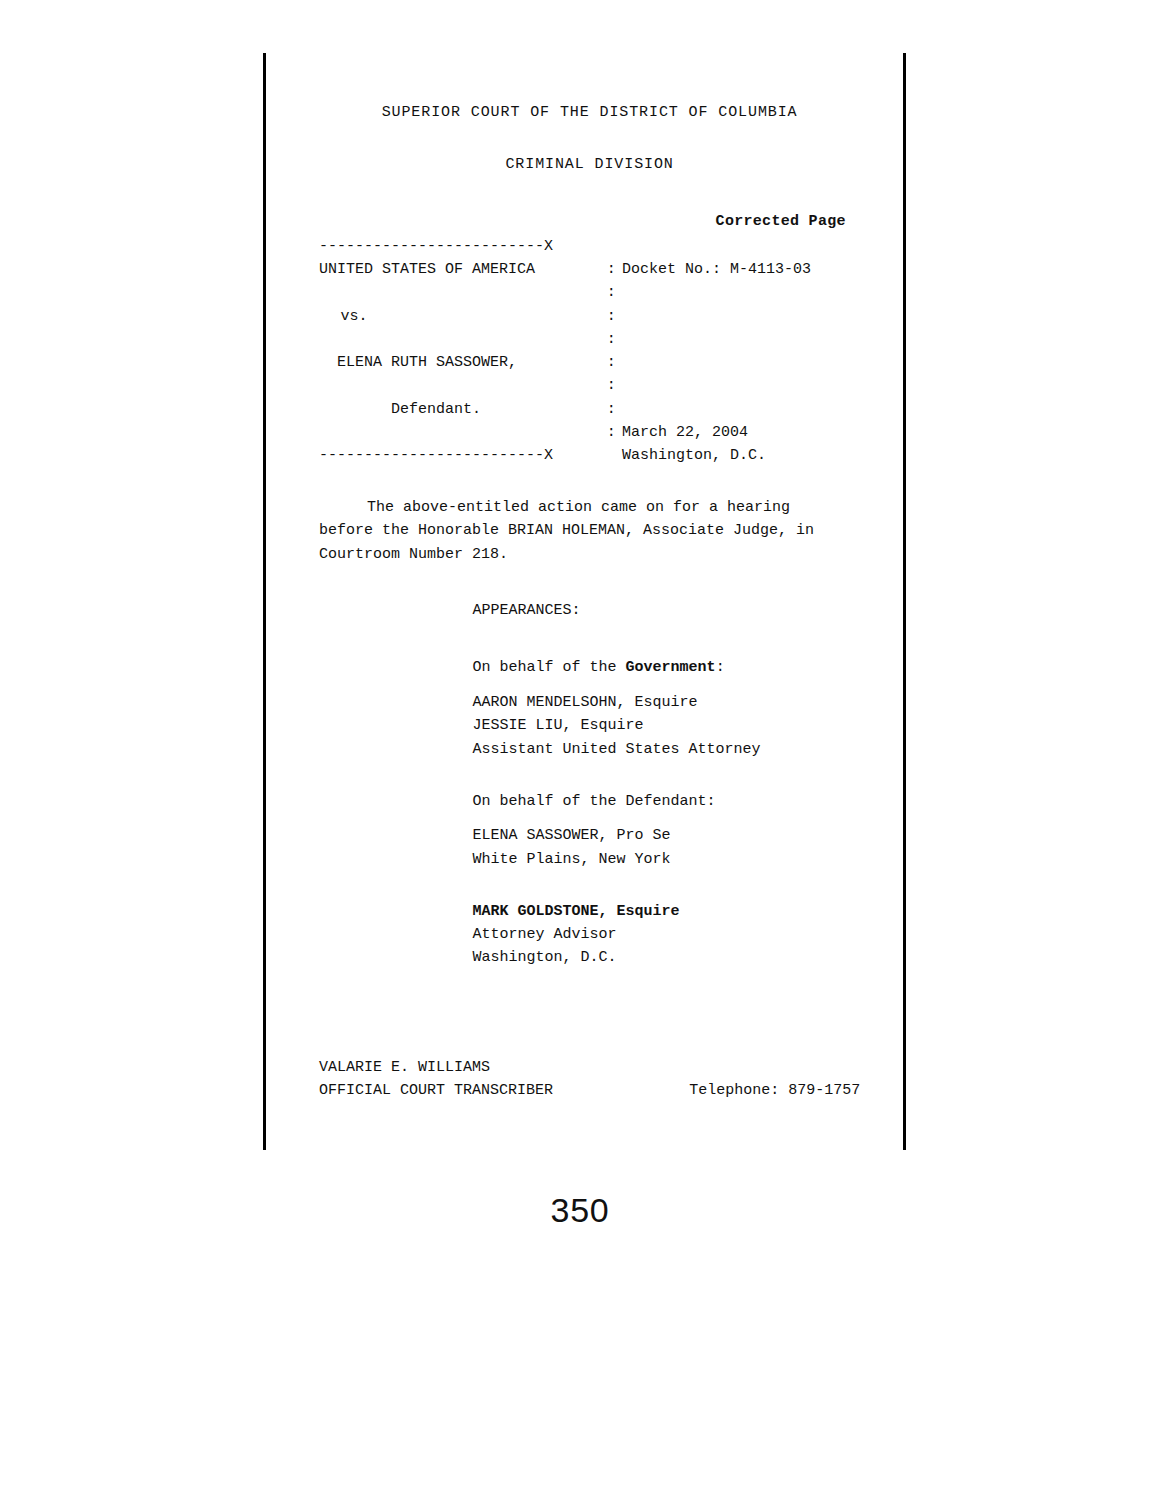SUPERIOR COURT OF THE DISTRICT OF COLUMBIA
CRIMINAL DIVISION
Corrected Page
| -------------------------X | | |
| UNITED STATES OF AMERICA | : | Docket No.: M-4113-03 |
| | : | |
| vs. | : | |
| | : | |
| ELENA RUTH SASSOWER, | : | |
| | : | |
| Defendant. | : | |
| | : | March 22, 2004 |
| -------------------------X | | Washington, D.C. |
The above-entitled action came on for a hearing
before the Honorable BRIAN HOLEMAN, Associate Judge, in
Courtroom Number 218.
APPEARANCES:
On behalf of the Government:
AARON MENDELSOHN, Esquire
JESSIE LIU, Esquire
Assistant United States Attorney
On behalf of the Defendant:
ELENA SASSOWER, Pro Se
White Plains, New York
MARK GOLDSTONE, Esquire
Attorney Advisor
Washington, D.C.
VALARIE E. WILLIAMS
OFFICIAL COURT TRANSCRIBER Telephone: 879-1757
350